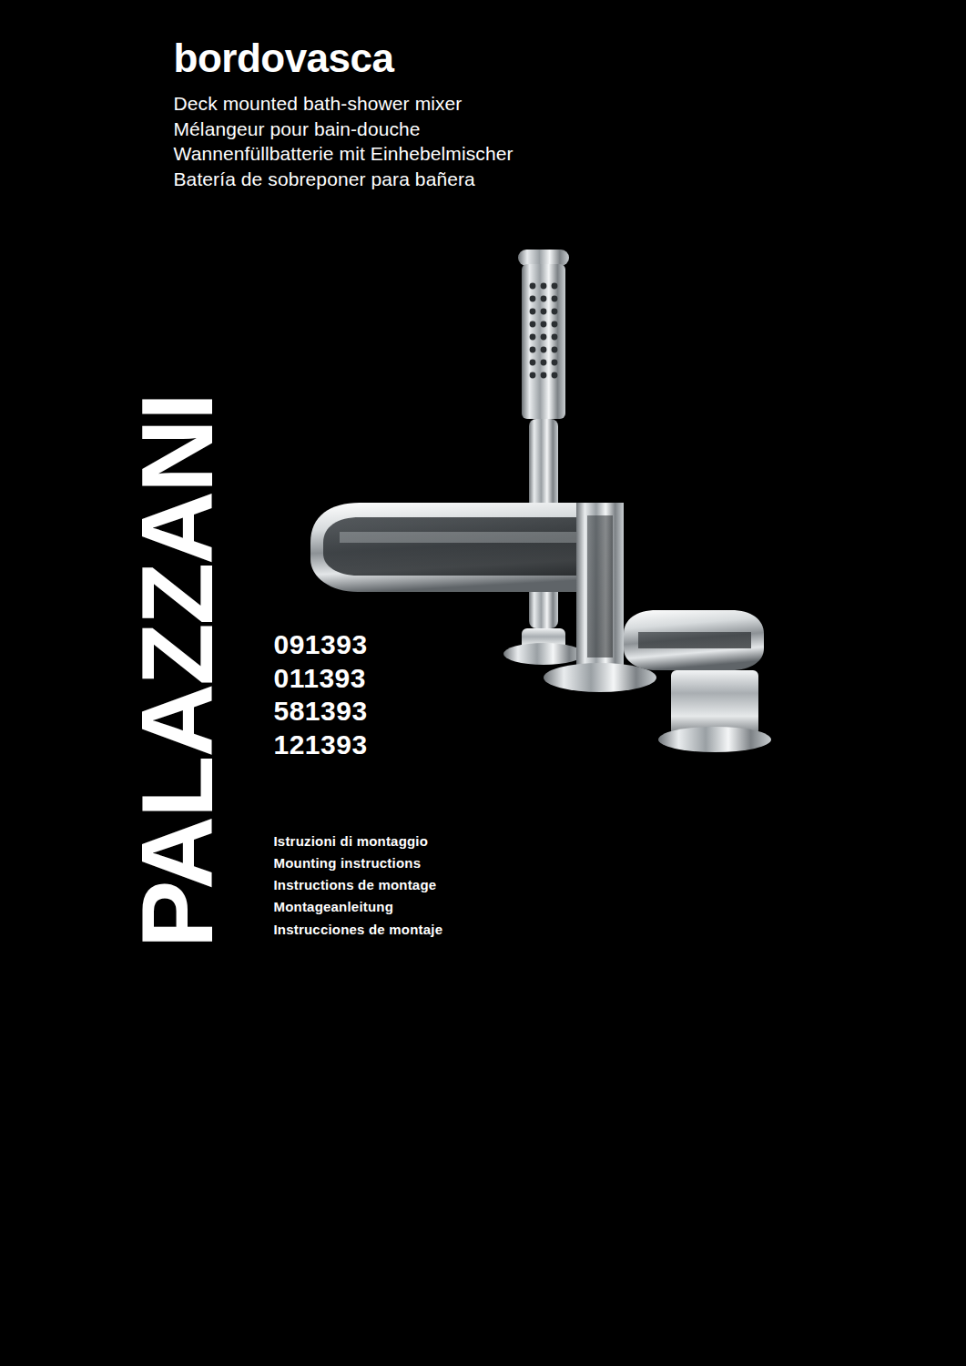bordovasca
Deck mounted bath-shower mixer
Mélangeur pour bain-douche
Wannenfüllbatterie mit Einhebelmischer
Batería de sobreponer para bañera
PALAZZANI
091393 011393 581393 121393
Istruzioni di montaggio Mounting instructions Instructions de montage Montageanleitung Instrucciones de montaje